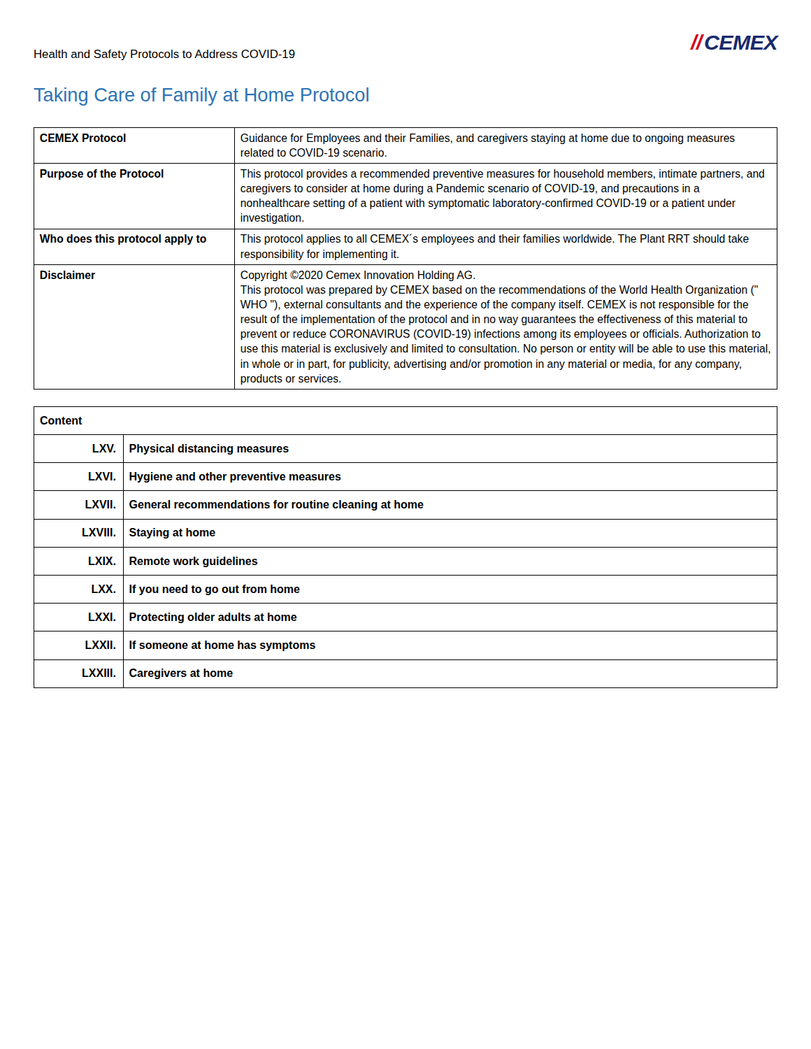//CEMEX
Health and Safety Protocols to Address COVID-19
Taking Care of Family at Home Protocol
| CEMEX Protocol | Guidance for Employees and their Families, and caregivers staying at home due to ongoing measures related to COVID-19 scenario. |
| Purpose of the Protocol | This protocol provides a recommended preventive measures for household members, intimate partners, and caregivers to consider at home during a Pandemic scenario of COVID-19, and precautions in a nonhealthcare setting of a patient with symptomatic laboratory-confirmed COVID-19 or a patient under investigation. |
| Who does this protocol apply to | This protocol applies to all CEMEX´s employees and their families worldwide. The Plant RRT should take responsibility for implementing it. |
| Disclaimer | Copyright ©2020 Cemex Innovation Holding AG. This protocol was prepared by CEMEX based on the recommendations of the World Health Organization (" WHO "), external consultants and the experience of the company itself. CEMEX is not responsible for the result of the implementation of the protocol and in no way guarantees the effectiveness of this material to prevent or reduce CORONAVIRUS (COVID-19) infections among its employees or officials. Authorization to use this material is exclusively and limited to consultation. No person or entity will be able to use this material, in whole or in part, for publicity, advertising and/or promotion in any material or media, for any company, products or services. |
| Content |
| LXV. | Physical distancing measures |
| LXVI. | Hygiene and other preventive measures |
| LXVII. | General recommendations for routine cleaning at home |
| LXVIII. | Staying at home |
| LXIX. | Remote work guidelines |
| LXX. | If you need to go out from home |
| LXXI. | Protecting older adults at home |
| LXXII. | If someone at home has symptoms |
| LXXIII. | Caregivers at home |